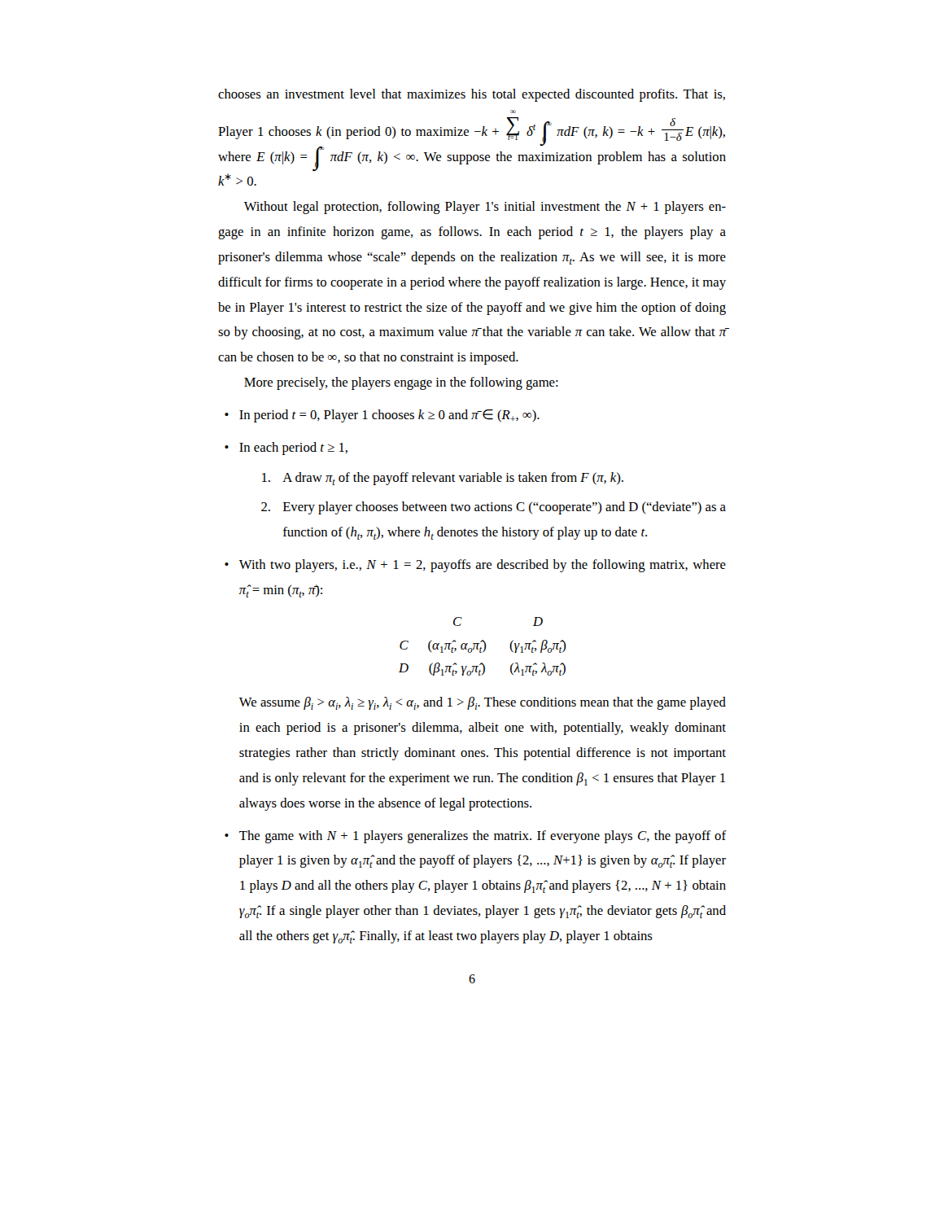chooses an investment level that maximizes his total expected discounted profits. That is, Player 1 chooses k (in period 0) to maximize −k + ∞∑t=1 δt ∞∫0 πdF (π, k) = −k + δ 1−δ E (π|k), where E (π|k) = ∞∫0 πdF (π, k) < ∞. We suppose the maximization problem has a solution k∗ > 0.
Without legal protection, following Player 1's initial investment the N + 1 players engage in an infinite horizon game, as follows. In each period t ≥ 1, the players play a prisoner's dilemma whose “scale” depends on the realization πt. As we will see, it is more difficult for firms to cooperate in a period where the payoff realization is large. Hence, it may be in Player 1's interest to restrict the size of the payoff and we give him the option of doing so by choosing, at no cost, a maximum value π̄ that the variable π can take. We allow that π̄ can be chosen to be ∞, so that no constraint is imposed.
More precisely, the players engage in the following game:
In period t = 0, Player 1 chooses k ≥ 0 and π̄ ∈ (R+, ∞).
In each period t ≥ 1,
A draw πt of the payoff relevant variable is taken from F (π, k).
Every player chooses between two actions C (“cooperate”) and D (“deviate”) as a function of (ht, πt), where ht denotes the history of play up to date t.
With two players, i.e., N + 1 = 2, payoffs are described by the following matrix, where π̂t = min (πt, π̄):
| | C | D |
| C | ( α 1 π̂ t , α o π̂ t ) | ( γ 1 π̂ t , β o π̂ t ) |
| D | ( β 1 π̂ t , γ o π̂ t ) | ( λ 1 π̂ t , λ o π̂ t ) |
We assume βi > αi, λi ≥ γi, λi < αi, and 1 > βi. These conditions mean that the game played in each period is a prisoner's dilemma, albeit one with, potentially, weakly dominant strategies rather than strictly dominant ones. This potential difference is not important and is only relevant for the experiment we run. The condition β1 < 1 ensures that Player 1 always does worse in the absence of legal protections.
The game with N + 1 players generalizes the matrix. If everyone plays C, the payoff of player 1 is given by α1π̂t and the payoff of players {2, ..., N+1} is given by αo π̂t. If player 1 plays D and all the others play C, player 1 obtains β1π̂t and players {2, ..., N + 1} obtain γo π̂t. If a single player other than 1 deviates, player 1 gets γ1π̂t, the deviator gets βo π̂t and all the others get γo π̂t. Finally, if at least two players play D, player 1 obtains
6